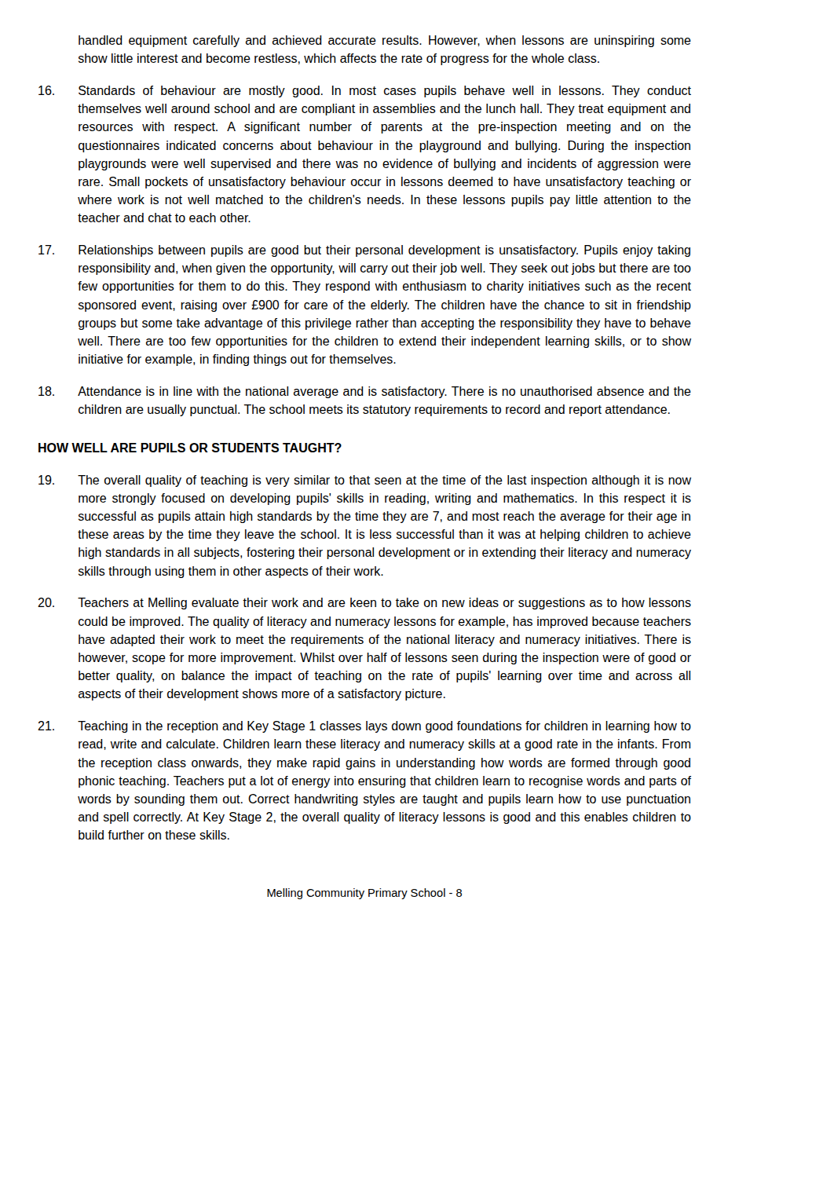handled equipment carefully and achieved accurate results. However, when lessons are uninspiring some show little interest and become restless, which affects the rate of progress for the whole class.
16. Standards of behaviour are mostly good. In most cases pupils behave well in lessons. They conduct themselves well around school and are compliant in assemblies and the lunch hall. They treat equipment and resources with respect. A significant number of parents at the pre-inspection meeting and on the questionnaires indicated concerns about behaviour in the playground and bullying. During the inspection playgrounds were well supervised and there was no evidence of bullying and incidents of aggression were rare. Small pockets of unsatisfactory behaviour occur in lessons deemed to have unsatisfactory teaching or where work is not well matched to the children's needs. In these lessons pupils pay little attention to the teacher and chat to each other.
17. Relationships between pupils are good but their personal development is unsatisfactory. Pupils enjoy taking responsibility and, when given the opportunity, will carry out their job well. They seek out jobs but there are too few opportunities for them to do this. They respond with enthusiasm to charity initiatives such as the recent sponsored event, raising over £900 for care of the elderly. The children have the chance to sit in friendship groups but some take advantage of this privilege rather than accepting the responsibility they have to behave well. There are too few opportunities for the children to extend their independent learning skills, or to show initiative for example, in finding things out for themselves.
18. Attendance is in line with the national average and is satisfactory. There is no unauthorised absence and the children are usually punctual. The school meets its statutory requirements to record and report attendance.
How well are pupils or students taught?
19. The overall quality of teaching is very similar to that seen at the time of the last inspection although it is now more strongly focused on developing pupils' skills in reading, writing and mathematics. In this respect it is successful as pupils attain high standards by the time they are 7, and most reach the average for their age in these areas by the time they leave the school. It is less successful than it was at helping children to achieve high standards in all subjects, fostering their personal development or in extending their literacy and numeracy skills through using them in other aspects of their work.
20. Teachers at Melling evaluate their work and are keen to take on new ideas or suggestions as to how lessons could be improved. The quality of literacy and numeracy lessons for example, has improved because teachers have adapted their work to meet the requirements of the national literacy and numeracy initiatives. There is however, scope for more improvement. Whilst over half of lessons seen during the inspection were of good or better quality, on balance the impact of teaching on the rate of pupils' learning over time and across all aspects of their development shows more of a satisfactory picture.
21. Teaching in the reception and Key Stage 1 classes lays down good foundations for children in learning how to read, write and calculate. Children learn these literacy and numeracy skills at a good rate in the infants. From the reception class onwards, they make rapid gains in understanding how words are formed through good phonic teaching. Teachers put a lot of energy into ensuring that children learn to recognise words and parts of words by sounding them out. Correct handwriting styles are taught and pupils learn how to use punctuation and spell correctly. At Key Stage 2, the overall quality of literacy lessons is good and this enables children to build further on these skills.
Melling Community Primary School - 8